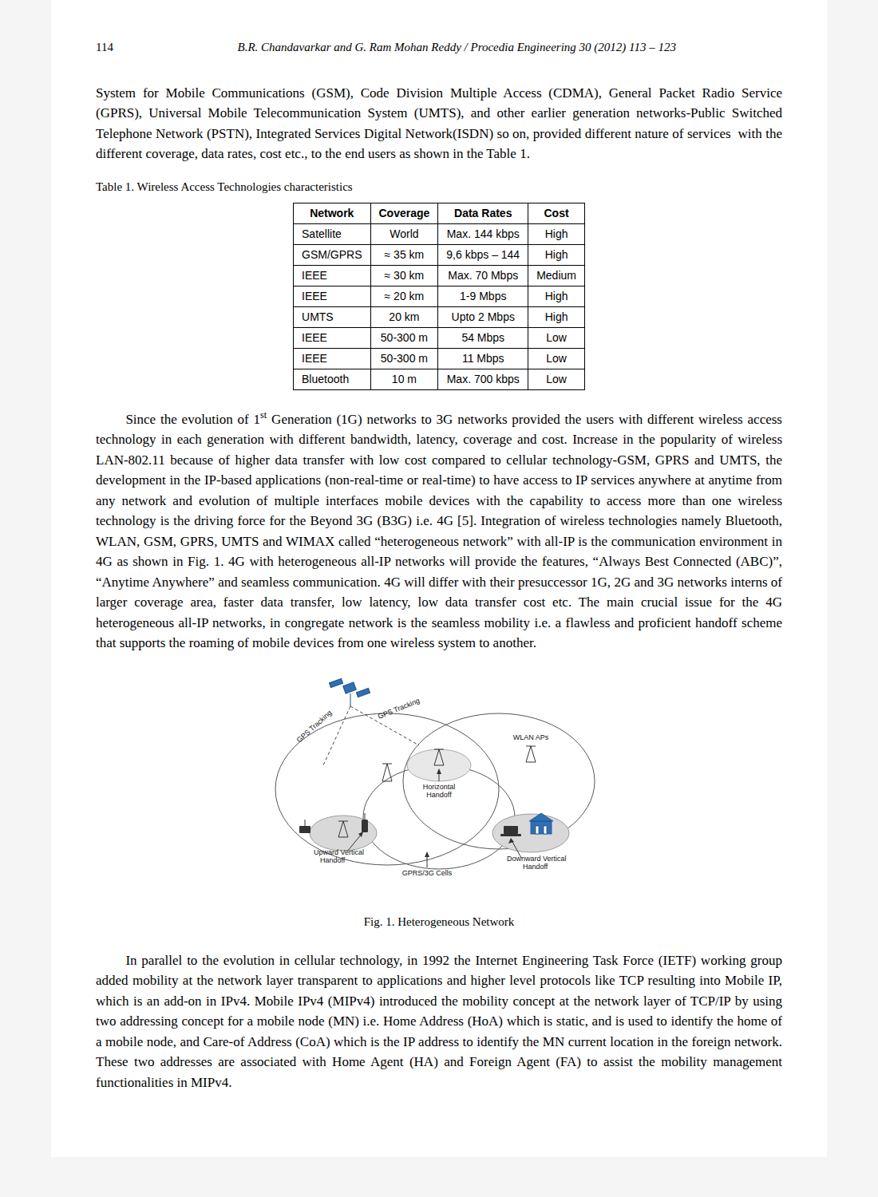114 B.R. Chandavarkar and G. Ram Mohan Reddy / Procedia Engineering 30 (2012) 113 – 123
System for Mobile Communications (GSM), Code Division Multiple Access (CDMA), General Packet Radio Service (GPRS), Universal Mobile Telecommunication System (UMTS), and other earlier generation networks-Public Switched Telephone Network (PSTN), Integrated Services Digital Network(ISDN) so on, provided different nature of services with the different coverage, data rates, cost etc., to the end users as shown in the Table 1.
Table 1. Wireless Access Technologies characteristics
| Network | Coverage | Data Rates | Cost |
| --- | --- | --- | --- |
| Satellite | World | Max. 144 kbps | High |
| GSM/GPRS | ≈ 35 km | 9,6 kbps – 144 | High |
| IEEE | ≈ 30 km | Max. 70 Mbps | Medium |
| IEEE | ≈ 20 km | 1-9 Mbps | High |
| UMTS | 20 km | Upto 2 Mbps | High |
| IEEE | 50-300 m | 54 Mbps | Low |
| IEEE | 50-300 m | 11 Mbps | Low |
| Bluetooth | 10 m | Max. 700 kbps | Low |
Since the evolution of 1st Generation (1G) networks to 3G networks provided the users with different wireless access technology in each generation with different bandwidth, latency, coverage and cost. Increase in the popularity of wireless LAN-802.11 because of higher data transfer with low cost compared to cellular technology-GSM, GPRS and UMTS, the development in the IP-based applications (non-real-time or real-time) to have access to IP services anywhere at anytime from any network and evolution of multiple interfaces mobile devices with the capability to access more than one wireless technology is the driving force for the Beyond 3G (B3G) i.e. 4G [5]. Integration of wireless technologies namely Bluetooth, WLAN, GSM, GPRS, UMTS and WIMAX called “heterogeneous network” with all-IP is the communication environment in 4G as shown in Fig. 1. 4G with heterogeneous all-IP networks will provide the features, “Always Best Connected (ABC)”, “Anytime Anywhere” and seamless communication. 4G will differ with their presuccessor 1G, 2G and 3G networks interns of larger coverage area, faster data transfer, low latency, low data transfer cost etc. The main crucial issue for the 4G heterogeneous all-IP networks, in congregate network is the seamless mobility i.e. a flawless and proficient handoff scheme that supports the roaming of mobile devices from one wireless system to another.
GPS Tracking GPS Tracking WLAN APs Horizontal Handoff Upward Vertical Handoff Downward Vertical Handoff GPRS/3G Cells
Fig. 1. Heterogeneous Network
In parallel to the evolution in cellular technology, in 1992 the Internet Engineering Task Force (IETF) working group added mobility at the network layer transparent to applications and higher level protocols like TCP resulting into Mobile IP, which is an add-on in IPv4. Mobile IPv4 (MIPv4) introduced the mobility concept at the network layer of TCP/IP by using two addressing concept for a mobile node (MN) i.e. Home Address (HoA) which is static, and is used to identify the home of a mobile node, and Care-of Address (CoA) which is the IP address to identify the MN current location in the foreign network. These two addresses are associated with Home Agent (HA) and Foreign Agent (FA) to assist the mobility management functionalities in MIPv4.